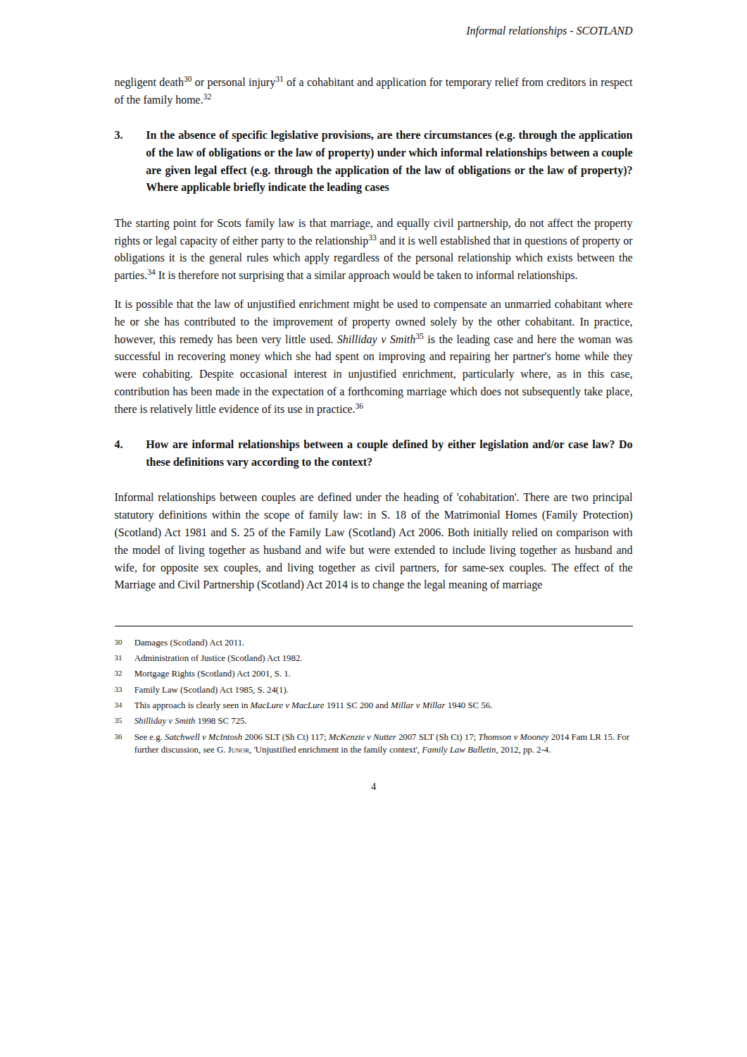Informal relationships - SCOTLAND
negligent death30 or personal injury31 of a cohabitant and application for temporary relief from creditors in respect of the family home.32
3. In the absence of specific legislative provisions, are there circumstances (e.g. through the application of the law of obligations or the law of property) under which informal relationships between a couple are given legal effect (e.g. through the application of the law of obligations or the law of property)? Where applicable briefly indicate the leading cases
The starting point for Scots family law is that marriage, and equally civil partnership, do not affect the property rights or legal capacity of either party to the relationship33 and it is well established that in questions of property or obligations it is the general rules which apply regardless of the personal relationship which exists between the parties.34 It is therefore not surprising that a similar approach would be taken to informal relationships.
It is possible that the law of unjustified enrichment might be used to compensate an unmarried cohabitant where he or she has contributed to the improvement of property owned solely by the other cohabitant. In practice, however, this remedy has been very little used. Shilliday v Smith35 is the leading case and here the woman was successful in recovering money which she had spent on improving and repairing her partner's home while they were cohabiting. Despite occasional interest in unjustified enrichment, particularly where, as in this case, contribution has been made in the expectation of a forthcoming marriage which does not subsequently take place, there is relatively little evidence of its use in practice.36
4. How are informal relationships between a couple defined by either legislation and/or case law? Do these definitions vary according to the context?
Informal relationships between couples are defined under the heading of 'cohabitation'. There are two principal statutory definitions within the scope of family law: in S. 18 of the Matrimonial Homes (Family Protection) (Scotland) Act 1981 and S. 25 of the Family Law (Scotland) Act 2006. Both initially relied on comparison with the model of living together as husband and wife but were extended to include living together as husband and wife, for opposite sex couples, and living together as civil partners, for same-sex couples. The effect of the Marriage and Civil Partnership (Scotland) Act 2014 is to change the legal meaning of marriage
30 Damages (Scotland) Act 2011.
31 Administration of Justice (Scotland) Act 1982.
32 Mortgage Rights (Scotland) Act 2001, S. 1.
33 Family Law (Scotland) Act 1985, S. 24(1).
34 This approach is clearly seen in MacLure v MacLure 1911 SC 200 and Millar v Millar 1940 SC 56.
35 Shilliday v Smith 1998 SC 725.
36 See e.g. Satchwell v McIntosh 2006 SLT (Sh Ct) 117; McKenzie v Nutter 2007 SLT (Sh Ct) 17; Thomson v Mooney 2014 Fam LR 15. For further discussion, see G. Junor, 'Unjustified enrichment in the family context', Family Law Bulletin, 2012, pp. 2-4.
4